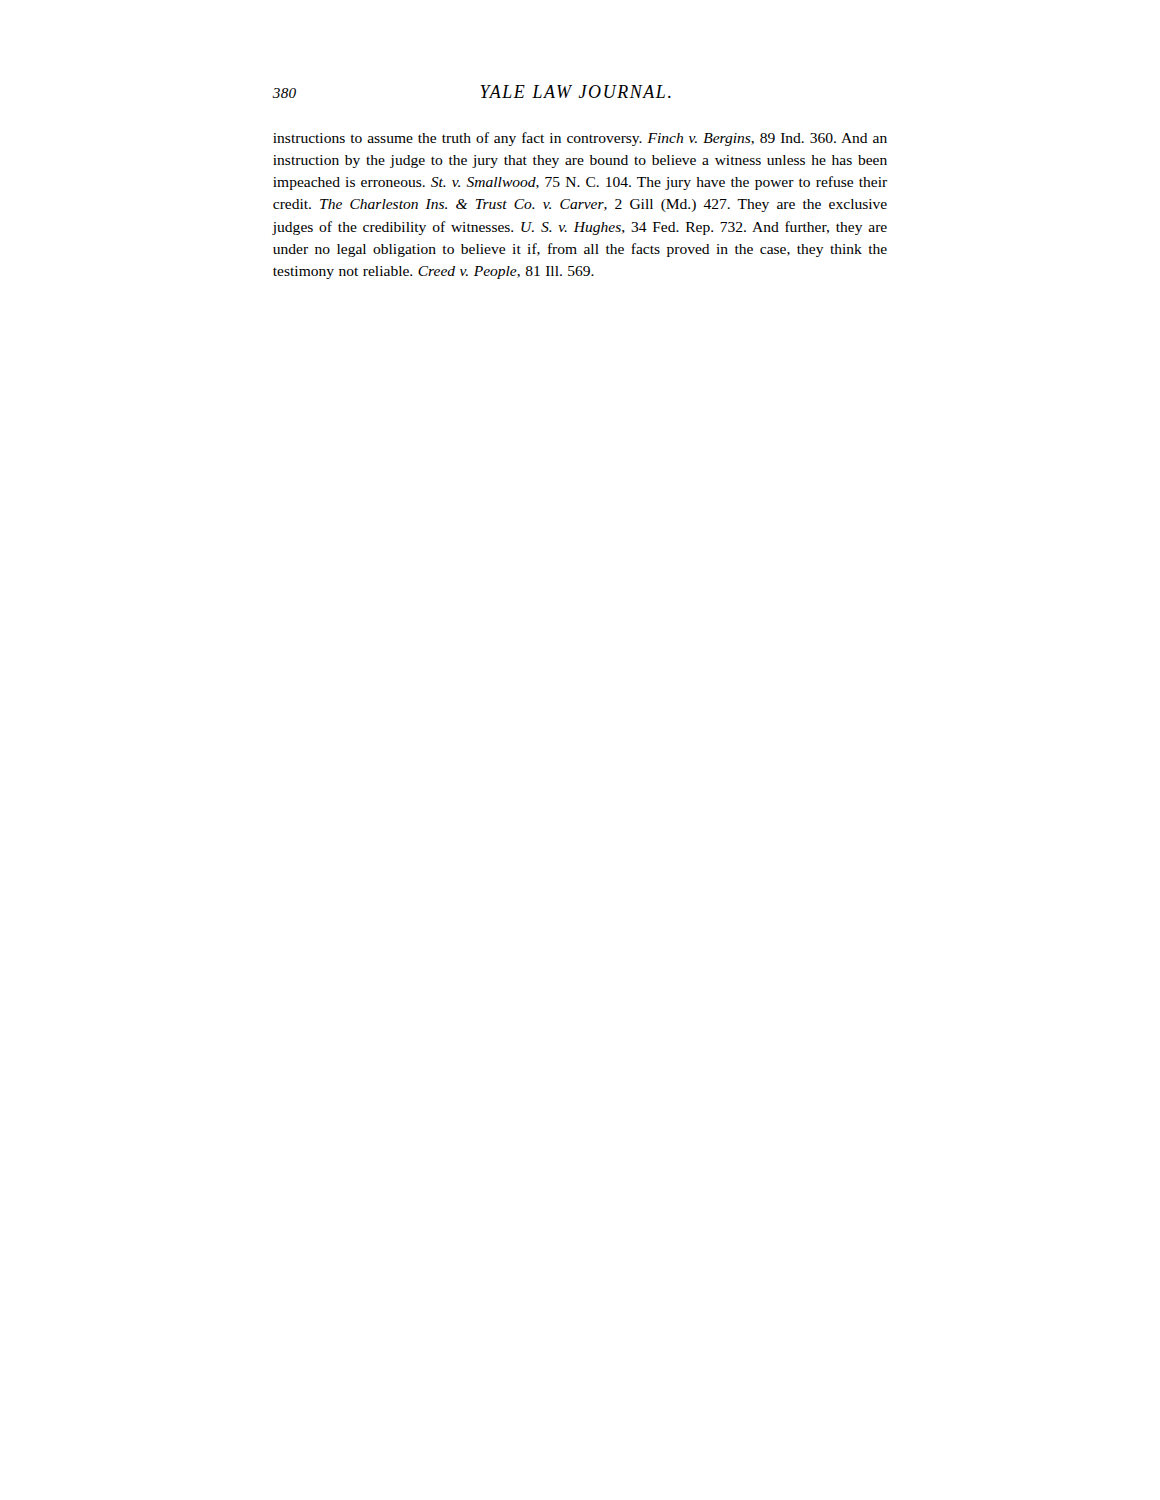380 YALE LAW JOURNAL.
instructions to assume the truth of any fact in controversy. Finch v. Bergins, 89 Ind. 360. And an instruction by the judge to the jury that they are bound to believe a witness unless he has been impeached is erroneous. St. v. Smallwood, 75 N. C. 104. The jury have the power to refuse their credit. The Charleston Ins. & Trust Co. v. Carver, 2 Gill (Md.) 427. They are the exclusive judges of the credibility of witnesses. U. S. v. Hughes, 34 Fed. Rep. 732. And further, they are under no legal obligation to believe it if, from all the facts proved in the case, they think the testimony not reliable. Creed v. People, 81 Ill. 569.